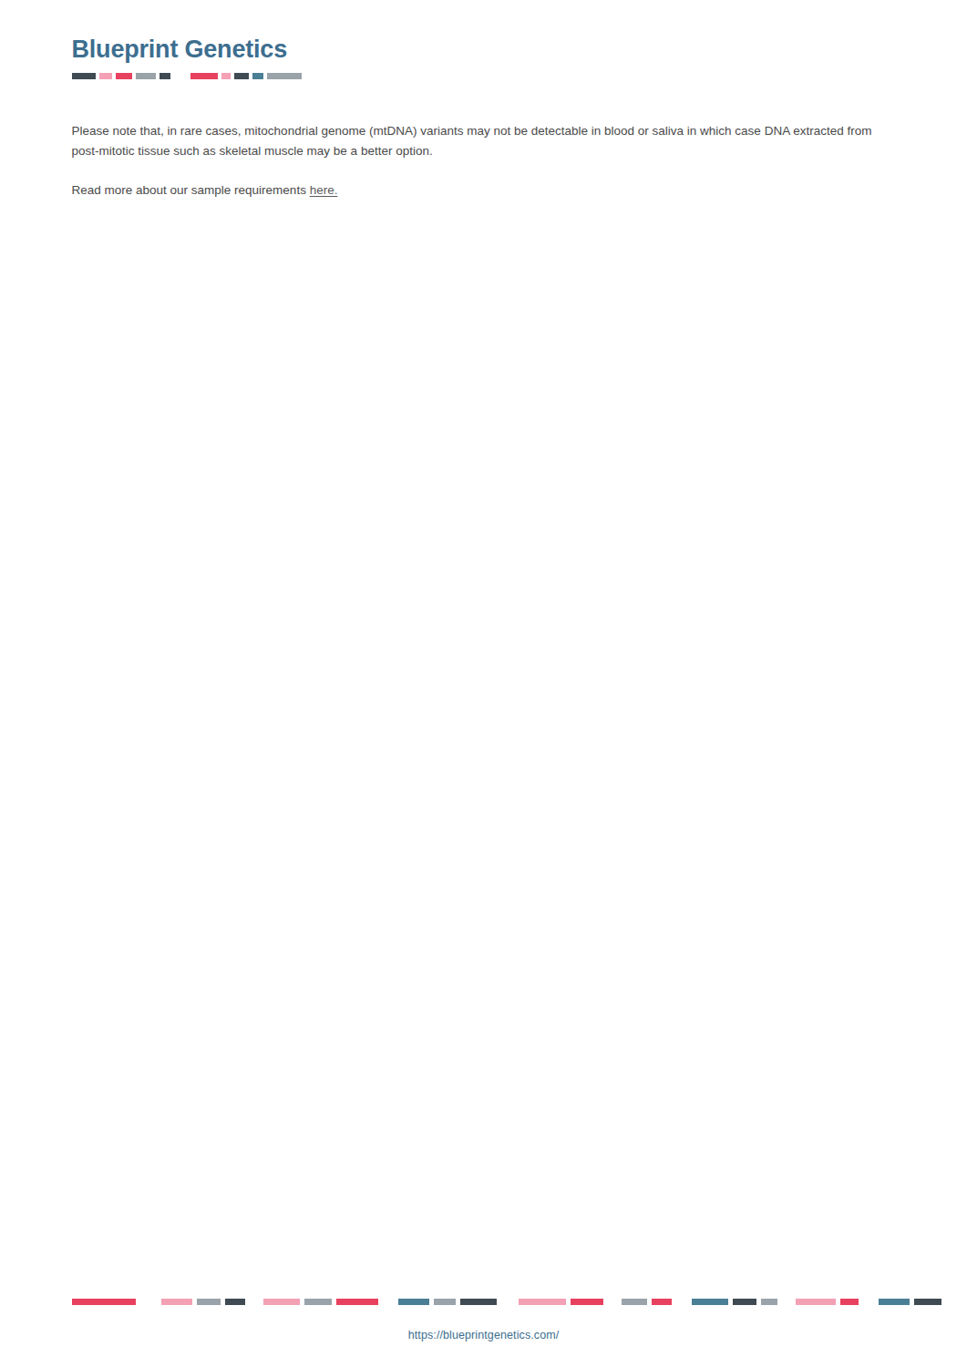Blueprint Genetics
Please note that, in rare cases, mitochondrial genome (mtDNA) variants may not be detectable in blood or saliva in which case DNA extracted from post-mitotic tissue such as skeletal muscle may be a better option.
Read more about our sample requirements here.
https://blueprintgenetics.com/